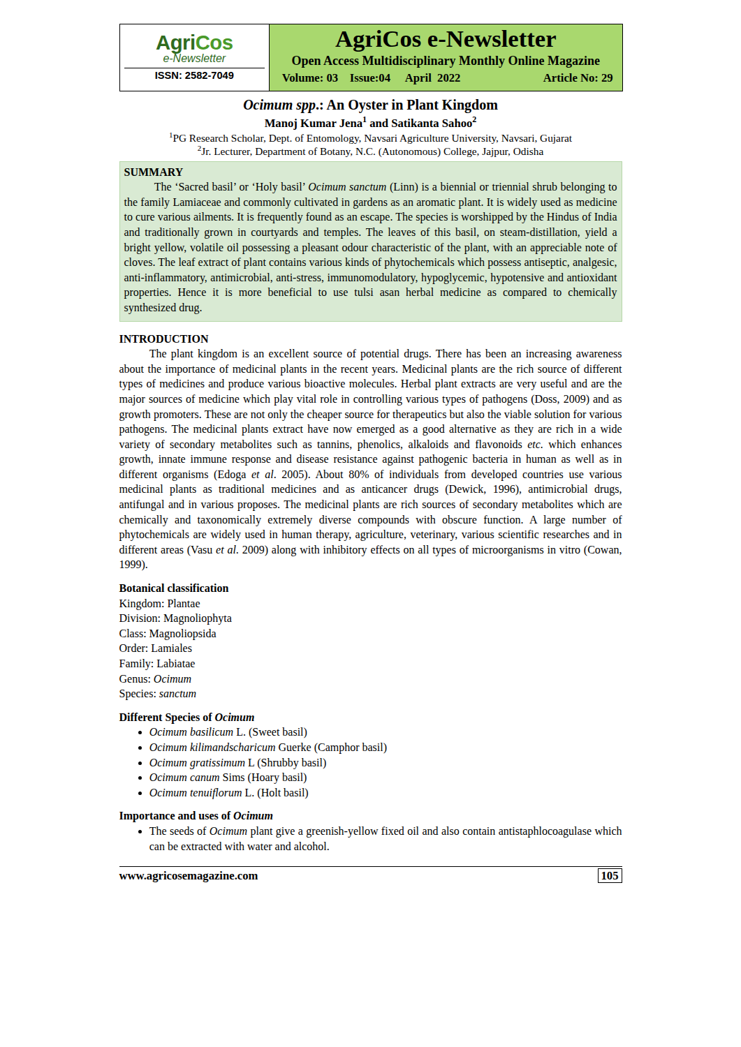AgriCos
e-Newsletter
ISSN: 2582-7049
AgriCos e-Newsletter
Open Access Multidisciplinary Monthly Online Magazine
Volume: 03 Issue:04 April 2022
Article No: 29
Ocimum spp.: An Oyster in Plant Kingdom
Manoj Kumar Jena1 and Satikanta Sahoo2
1PG Research Scholar, Dept. of Entomology, Navsari Agriculture University, Navsari, Gujarat
2Jr. Lecturer, Department of Botany, N.C. (Autonomous) College, Jajpur, Odisha
Summary
The ‘Sacred basil’ or ‘Holy basil’ Ocimum sanctum (Linn) is a biennial or triennial shrub belonging to the family Lamiaceae and commonly cultivated in gardens as an aromatic plant. It is widely used as medicine to cure various ailments. It is frequently found as an escape. The species is worshipped by the Hindus of India and traditionally grown in courtyards and temples. The leaves of this basil, on steam-distillation, yield a bright yellow, volatile oil possessing a pleasant odour characteristic of the plant, with an appreciable note of cloves. The leaf extract of plant contains various kinds of phytochemicals which possess antiseptic, analgesic, anti-inflammatory, antimicrobial, anti-stress, immunomodulatory, hypoglycemic, hypotensive and antioxidant properties. Hence it is more beneficial to use tulsi asan herbal medicine as compared to chemically synthesized drug.
Introduction
The plant kingdom is an excellent source of potential drugs. There has been an increasing awareness about the importance of medicinal plants in the recent years. Medicinal plants are the rich source of different types of medicines and produce various bioactive molecules. Herbal plant extracts are very useful and are the major sources of medicine which play vital role in controlling various types of pathogens (Doss, 2009) and as growth promoters. These are not only the cheaper source for therapeutics but also the viable solution for various pathogens. The medicinal plants extract have now emerged as a good alternative as they are rich in a wide variety of secondary metabolites such as tannins, phenolics, alkaloids and flavonoids etc. which enhances growth, innate immune response and disease resistance against pathogenic bacteria in human as well as in different organisms (Edoga et al. 2005). About 80% of individuals from developed countries use various medicinal plants as traditional medicines and as anticancer drugs (Dewick, 1996), antimicrobial drugs, antifungal and in various proposes. The medicinal plants are rich sources of secondary metabolites which are chemically and taxonomically extremely diverse compounds with obscure function. A large number of phytochemicals are widely used in human therapy, agriculture, veterinary, various scientific researches and in different areas (Vasu et al. 2009) along with inhibitory effects on all types of microorganisms in vitro (Cowan, 1999).
Botanical classification
Kingdom: Plantae
Division: Magnoliophyta
Class: Magnoliopsida
Order: Lamiales
Family: Labiatae
Genus: Ocimum
Species: sanctum
Different Species of Ocimum
Ocimum basilicum L. (Sweet basil)
Ocimum kilimandscharicum Guerke (Camphor basil)
Ocimum gratissimum L (Shrubby basil)
Ocimum canum Sims (Hoary basil)
Ocimum tenuiflorum L. (Holt basil)
Importance and uses of Ocimum
The seeds of Ocimum plant give a greenish-yellow fixed oil and also contain antistaphlocoagulase which can be extracted with water and alcohol.
www.agricosemagazine.com
105